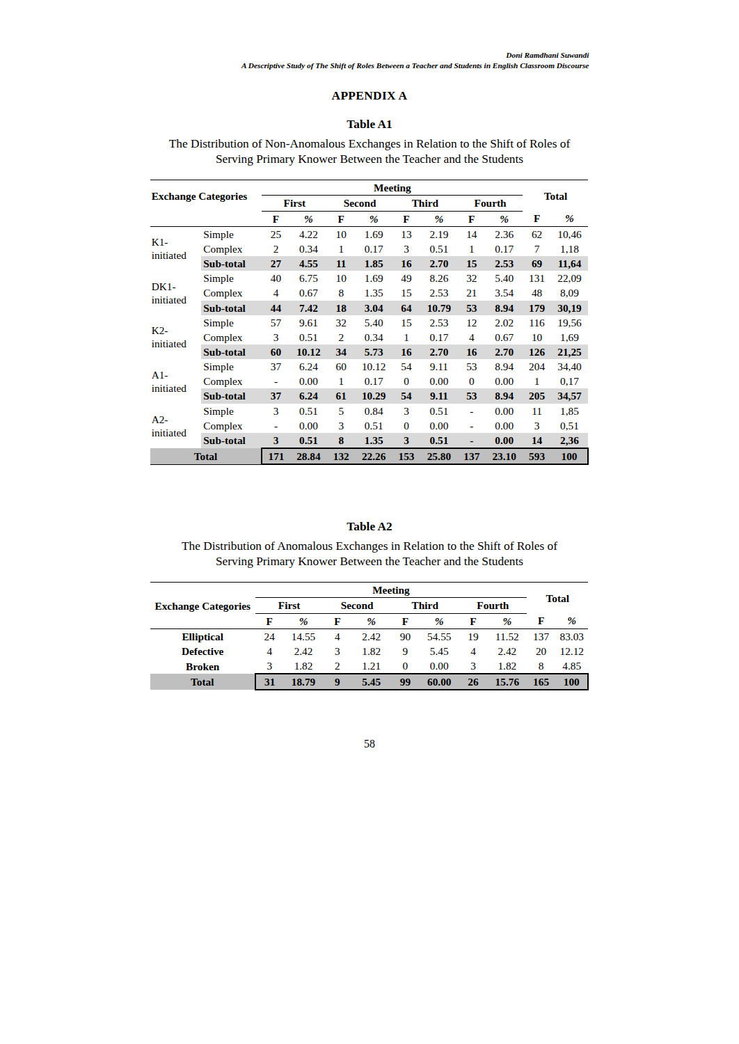Doni Ramdhani Suwandi
A Descriptive Study of The Shift of Roles Between a Teacher and Students in English Classroom Discourse
APPENDIX A
Table A1
The Distribution of Non-Anomalous Exchanges in Relation to the Shift of Roles of Serving Primary Knower Between the Teacher and the Students
| Exchange Categories | Meeting | Total |
| --- | --- | --- |
| First | Second | Third | Fourth |
| | F | % | F | % | F | % | F | % | F | % |
| K1- initiated | Simple | 25 | 4.22 | 10 | 1.69 | 13 | 2.19 | 14 | 2.36 | 62 | 10,46 |
| Complex | 2 | 0.34 | 1 | 0.17 | 3 | 0.51 | 1 | 0.17 | 7 | 1,18 |
| Sub-total | 27 | 4.55 | 11 | 1.85 | 16 | 2.70 | 15 | 2.53 | 69 | 11,64 |
| DK1- initiated | Simple | 40 | 6.75 | 10 | 1.69 | 49 | 8.26 | 32 | 5.40 | 131 | 22,09 |
| Complex | 4 | 0.67 | 8 | 1.35 | 15 | 2.53 | 21 | 3.54 | 48 | 8,09 |
| Sub-total | 44 | 7.42 | 18 | 3.04 | 64 | 10.79 | 53 | 8.94 | 179 | 30,19 |
| K2- initiated | Simple | 57 | 9.61 | 32 | 5.40 | 15 | 2.53 | 12 | 2.02 | 116 | 19,56 |
| Complex | 3 | 0.51 | 2 | 0.34 | 1 | 0.17 | 4 | 0.67 | 10 | 1,69 |
| Sub-total | 60 | 10.12 | 34 | 5.73 | 16 | 2.70 | 16 | 2.70 | 126 | 21,25 |
| A1- initiated | Simple | 37 | 6.24 | 60 | 10.12 | 54 | 9.11 | 53 | 8.94 | 204 | 34,40 |
| Complex | - | 0.00 | 1 | 0.17 | 0 | 0.00 | 0 | 0.00 | 1 | 0,17 |
| Sub-total | 37 | 6.24 | 61 | 10.29 | 54 | 9.11 | 53 | 8.94 | 205 | 34,57 |
| A2- initiated | Simple | 3 | 0.51 | 5 | 0.84 | 3 | 0.51 | - | 0.00 | 11 | 1,85 |
| Complex | - | 0.00 | 3 | 0.51 | 0 | 0.00 | - | 0.00 | 3 | 0,51 |
| Sub-total | 3 | 0.51 | 8 | 1.35 | 3 | 0.51 | - | 0.00 | 14 | 2,36 |
| Total | 171 | 28.84 | 132 | 22.26 | 153 | 25.80 | 137 | 23.10 | 593 | 100 |
Table A2
The Distribution of Anomalous Exchanges in Relation to the Shift of Roles of Serving Primary Knower Between the Teacher and the Students
| Exchange Categories | Meeting | Total |
| --- | --- | --- |
| First | Second | Third | Fourth |
| | F | % | F | % | F | % | F | % | F | % |
| Elliptical | 24 | 14.55 | 4 | 2.42 | 90 | 54.55 | 19 | 11.52 | 137 | 83.03 |
| Defective | 4 | 2.42 | 3 | 1.82 | 9 | 5.45 | 4 | 2.42 | 20 | 12.12 |
| Broken | 3 | 1.82 | 2 | 1.21 | 0 | 0.00 | 3 | 1.82 | 8 | 4.85 |
| Total | 31 | 18.79 | 9 | 5.45 | 99 | 60.00 | 26 | 15.76 | 165 | 100 |
58